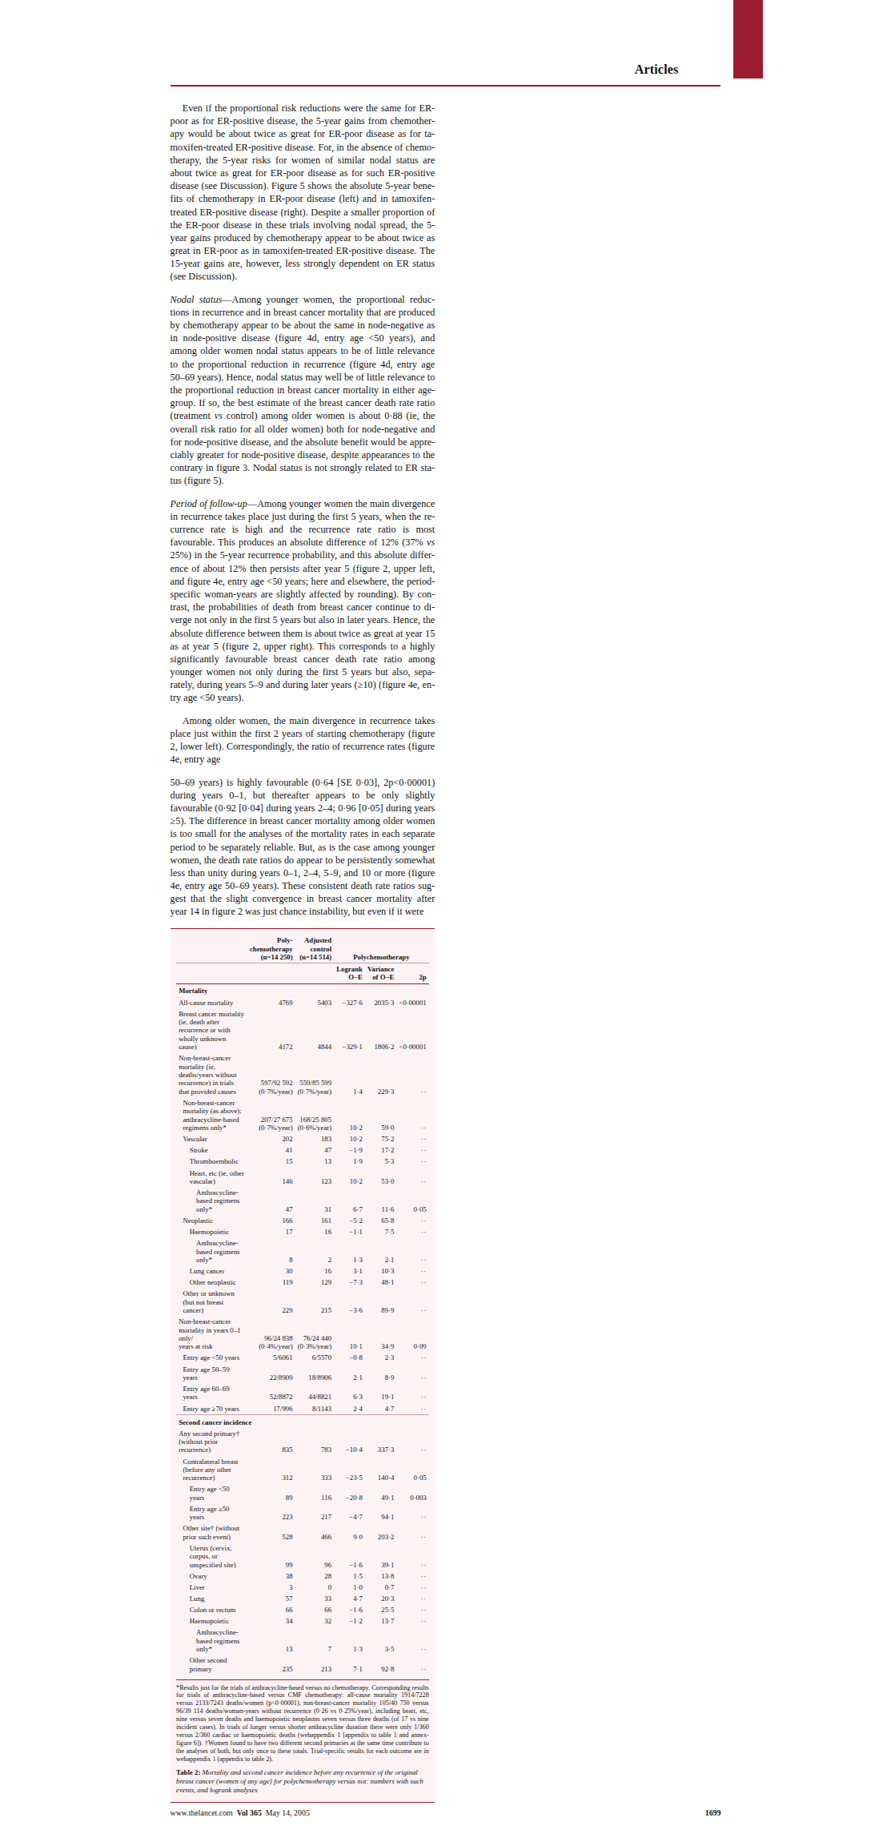Articles
Even if the proportional risk reductions were the same for ER-poor as for ER-positive disease, the 5-year gains from chemotherapy would be about twice as great for ER-poor disease as for tamoxifen-treated ER-positive disease. For, in the absence of chemotherapy, the 5-year risks for women of similar nodal status are about twice as great for ER-poor disease as for such ER-positive disease (see Discussion). Figure 5 shows the absolute 5-year benefits of chemotherapy in ER-poor disease (left) and in tamoxifen-treated ER-positive disease (right). Despite a smaller proportion of the ER-poor disease in these trials involving nodal spread, the 5-year gains produced by chemotherapy appear to be about twice as great in ER-poor as in tamoxifen-treated ER-positive disease. The 15-year gains are, however, less strongly dependent on ER status (see Discussion).
Nodal status—Among younger women, the proportional reductions in recurrence and in breast cancer mortality that are produced by chemotherapy appear to be about the same in node-negative as in node-positive disease (figure 4d, entry age <50 years), and among older women nodal status appears to be of little relevance to the proportional reduction in recurrence (figure 4d, entry age 50–69 years). Hence, nodal status may well be of little relevance to the proportional reduction in breast cancer mortality in either age-group. If so, the best estimate of the breast cancer death rate ratio (treatment vs control) among older women is about 0·88 (ie, the overall risk ratio for all older women) both for node-negative and for node-positive disease, and the absolute benefit would be appreciably greater for node-positive disease, despite appearances to the contrary in figure 3. Nodal status is not strongly related to ER status (figure 5).
Period of follow-up—Among younger women the main divergence in recurrence takes place just during the first 5 years, when the recurrence rate is high and the recurrence rate ratio is most favourable. This produces an absolute difference of 12% (37% vs 25%) in the 5-year recurrence probability, and this absolute difference of about 12% then persists after year 5 (figure 2, upper left, and figure 4e, entry age <50 years; here and elsewhere, the period-specific woman-years are slightly affected by rounding). By contrast, the probabilities of death from breast cancer continue to diverge not only in the first 5 years but also in later years. Hence, the absolute difference between them is about twice as great at year 15 as at year 5 (figure 2, upper right). This corresponds to a highly significantly favourable breast cancer death rate ratio among younger women not only during the first 5 years but also, separately, during years 5–9 and during later years (≥10) (figure 4e, entry age <50 years).
Among older women, the main divergence in recurrence takes place just within the first 2 years of starting chemotherapy (figure 2, lower left). Correspondingly, the ratio of recurrence rates (figure 4e, entry age
50–69 years) is highly favourable (0·64 [SE 0·03], 2p<0·00001) during years 0–1, but thereafter appears to be only slightly favourable (0·92 [0·04] during years 2–4; 0·96 [0·05] during years ≥5). The difference in breast cancer mortality among older women is too small for the analyses of the mortality rates in each separate period to be separately reliable. But, as is the case among younger women, the death rate ratios do appear to be persistently somewhat less than unity during years 0–1, 2–4, 5–9, and 10 or more (figure 4e, entry age 50–69 years). These consistent death rate ratios suggest that the slight convergence in breast cancer mortality after year 14 in figure 2 was just chance instability, but even if it were
| | Poly- chemotherapy (n=14 250) | Adjusted control (n=14 514) | Polychemotherapy |
| --- | --- | --- | --- |
| | | | Logrank O−E | Variance of O−E | 2p |
| Mortality |
| All-cause mortality | 4769 | 5403 | −327·6 | 2035·3 | <0·00001 |
| Breast cancer mortality (ie, death after recurrence or with wholly unknown cause) | 4172 | 4844 | −329·1 | 1806·2 | <0·00001 |
| Non-breast-cancer mortality (ie, deaths/years without recurrence) in trials that provided causes | 597/92 592 (0·7%/year) | 559/85 599 (0·7%/year) | 1·4 | 229·3 | ·· |
| Non-breast-cancer mortality (as above); anthracycline-based regimens only* | 207/27 675 (0·7%/year) | 168/25 805 (0·6%/year) | 10·2 | 59·0 | ·· |
| Vascular | 202 | 183 | 10·2 | 75·2 | ·· |
| Stroke | 41 | 47 | −1·9 | 17·2 | ·· |
| Thromboembolic | 15 | 13 | 1·9 | 5·3 | ·· |
| Heart, etc (ie, other vascular) | 146 | 123 | 10·2 | 53·0 | ·· |
| Anthracycline-based regimens only* | 47 | 31 | 6·7 | 11·6 | 0·05 |
| Neoplastic | 166 | 161 | −5·2 | 65·8 | ·· |
| Haemopoietic | 17 | 16 | −1·1 | 7·5 | ·· |
| Anthracycline-based regimens only* | 8 | 2 | 1·3 | 2·1 | ·· |
| Lung cancer | 30 | 16 | 3·1 | 10·3 | ·· |
| Other neoplastic | 119 | 129 | −7·3 | 48·1 | ·· |
| Other or unknown (but not breast cancer) | 229 | 215 | −3·6 | 89·9 | ·· |
| Non-breast-cancer mortality in years 0–1 only/ years at risk | 96/24 838 (0·4%/year) | 76/24 440 (0·3%/year) | 10·1 | 34·9 | 0·09 |
| Entry age <50 years | 5/6061 | 6/5570 | −0·8 | 2·3 | ·· |
| Entry age 50–59 years | 22/8909 | 18/8906 | 2·1 | 8·9 | ·· |
| Entry age 60–69 years | 52/8872 | 44/8821 | 6·3 | 19·1 | ·· |
| Entry age ≥70 years | 17/996 | 8/1143 | 2·4 | 4·7 | ·· |
| Second cancer incidence |
| Any second primary† (without prior recurrence) | 835 | 783 | −10·4 | 337·3 | ·· |
| Contralateral breast (before any other recurrence) | 312 | 333 | −23·5 | 140·4 | 0·05 |
| Entry age <50 years | 89 | 116 | −20·8 | 49·1 | 0·003 |
| Entry age ≥50 years | 223 | 217 | −4·7 | 94·1 | ·· |
| Other site† (without prior such event) | 528 | 466 | 9·0 | 203·2 | ·· |
| Uterus (cervix, corpus, or unspecified site) | 99 | 96 | −1·6 | 39·1 | ·· |
| Ovary | 38 | 28 | 1·5 | 13·8 | ·· |
| Liver | 3 | 0 | 1·0 | 0·7 | ·· |
| Lung | 57 | 33 | 4·7 | 20·3 | ·· |
| Colon or rectum | 66 | 66 | −1·6 | 25·5 | ·· |
| Haemopoietic | 34 | 32 | −1·2 | 13·7 | ·· |
| Anthracycline-based regimens only* | 13 | 7 | 1·3 | 3·5 | ·· |
| Other second primary | 235 | 213 | 7·1 | 92·8 | ·· |
*Results just for the trials of anthracycline-based versus no chemotherapy. Corresponding results for trials of anthracycline-based versus CMF chemotherapy: all-cause mortality 1914/7228 versus 2133/7243 deaths/women (p<0·00001), non-breast-cancer mortality 105/40 750 versus 96/39 114 deaths/woman-years without recurrence (0·26 vs 0·25%/year), including heart, etc, nine versus seven deaths and haemopoietic neoplasms seven versus three deaths (of 17 vs nine incident cases). In trials of longer versus shorter anthracycline duration there were only 1/360 versus 2/360 cardiac or haemopoietic deaths (webappendix 1 [appendix to table 1 and annex-figure 6]). †Women found to have two different second primaries at the same time contribute to the analyses of both, but only once to these totals. Trial-specific results for each outcome are in webappendix 1 (appendix to table 2).
Table 2: Mortality and second cancer incidence before any recurrence of the original breast cancer (women of any age) for polychemotherapy versus not: numbers with such events, and logrank analyses
www.thelancet.com Vol 365 May 14, 2005
1699